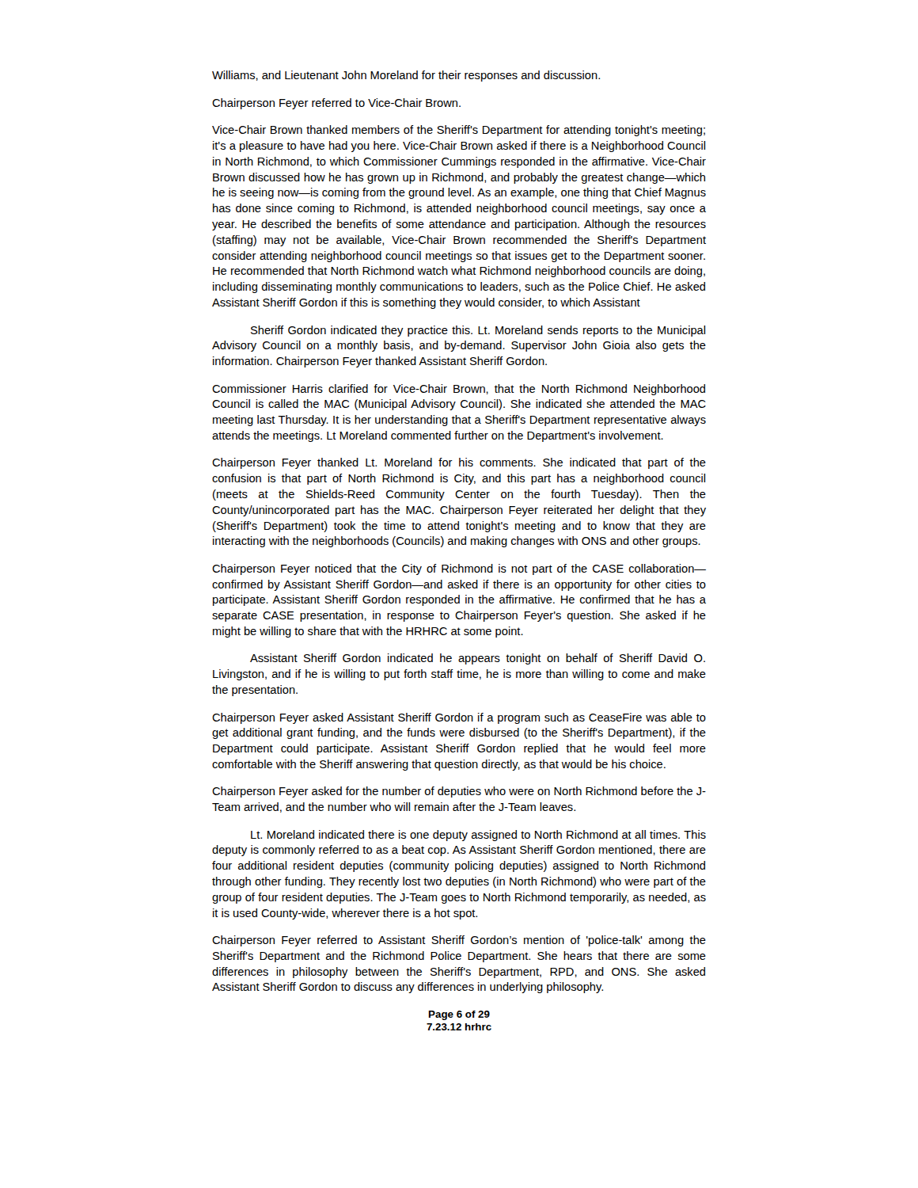Williams, and Lieutenant John Moreland for their responses and discussion.
Chairperson Feyer referred to Vice-Chair Brown.
Vice-Chair Brown thanked members of the Sheriff's Department for attending tonight's meeting; it's a pleasure to have had you here. Vice-Chair Brown asked if there is a Neighborhood Council in North Richmond, to which Commissioner Cummings responded in the affirmative. Vice-Chair Brown discussed how he has grown up in Richmond, and probably the greatest change—which he is seeing now—is coming from the ground level. As an example, one thing that Chief Magnus has done since coming to Richmond, is attended neighborhood council meetings, say once a year. He described the benefits of some attendance and participation. Although the resources (staffing) may not be available, Vice-Chair Brown recommended the Sheriff's Department consider attending neighborhood council meetings so that issues get to the Department sooner. He recommended that North Richmond watch what Richmond neighborhood councils are doing, including disseminating monthly communications to leaders, such as the Police Chief. He asked Assistant Sheriff Gordon if this is something they would consider, to which Assistant
Sheriff Gordon indicated they practice this. Lt. Moreland sends reports to the Municipal Advisory Council on a monthly basis, and by-demand. Supervisor John Gioia also gets the information. Chairperson Feyer thanked Assistant Sheriff Gordon.
Commissioner Harris clarified for Vice-Chair Brown, that the North Richmond Neighborhood Council is called the MAC (Municipal Advisory Council). She indicated she attended the MAC meeting last Thursday. It is her understanding that a Sheriff's Department representative always attends the meetings. Lt Moreland commented further on the Department's involvement.
Chairperson Feyer thanked Lt. Moreland for his comments. She indicated that part of the confusion is that part of North Richmond is City, and this part has a neighborhood council (meets at the Shields-Reed Community Center on the fourth Tuesday). Then the County/unincorporated part has the MAC. Chairperson Feyer reiterated her delight that they (Sheriff's Department) took the time to attend tonight's meeting and to know that they are interacting with the neighborhoods (Councils) and making changes with ONS and other groups.
Chairperson Feyer noticed that the City of Richmond is not part of the CASE collaboration—confirmed by Assistant Sheriff Gordon—and asked if there is an opportunity for other cities to participate. Assistant Sheriff Gordon responded in the affirmative. He confirmed that he has a separate CASE presentation, in response to Chairperson Feyer's question. She asked if he might be willing to share that with the HRHRC at some point.
Assistant Sheriff Gordon indicated he appears tonight on behalf of Sheriff David O. Livingston, and if he is willing to put forth staff time, he is more than willing to come and make the presentation.
Chairperson Feyer asked Assistant Sheriff Gordon if a program such as CeaseFire was able to get additional grant funding, and the funds were disbursed (to the Sheriff's Department), if the Department could participate. Assistant Sheriff Gordon replied that he would feel more comfortable with the Sheriff answering that question directly, as that would be his choice.
Chairperson Feyer asked for the number of deputies who were on North Richmond before the J-Team arrived, and the number who will remain after the J-Team leaves.
Lt. Moreland indicated there is one deputy assigned to North Richmond at all times. This deputy is commonly referred to as a beat cop. As Assistant Sheriff Gordon mentioned, there are four additional resident deputies (community policing deputies) assigned to North Richmond through other funding. They recently lost two deputies (in North Richmond) who were part of the group of four resident deputies. The J-Team goes to North Richmond temporarily, as needed, as it is used County-wide, wherever there is a hot spot.
Chairperson Feyer referred to Assistant Sheriff Gordon’s mention of 'police-talk' among the Sheriff's Department and the Richmond Police Department. She hears that there are some differences in philosophy between the Sheriff's Department, RPD, and ONS. She asked Assistant Sheriff Gordon to discuss any differences in underlying philosophy.
Page 6 of 29
7.23.12 hrhrc